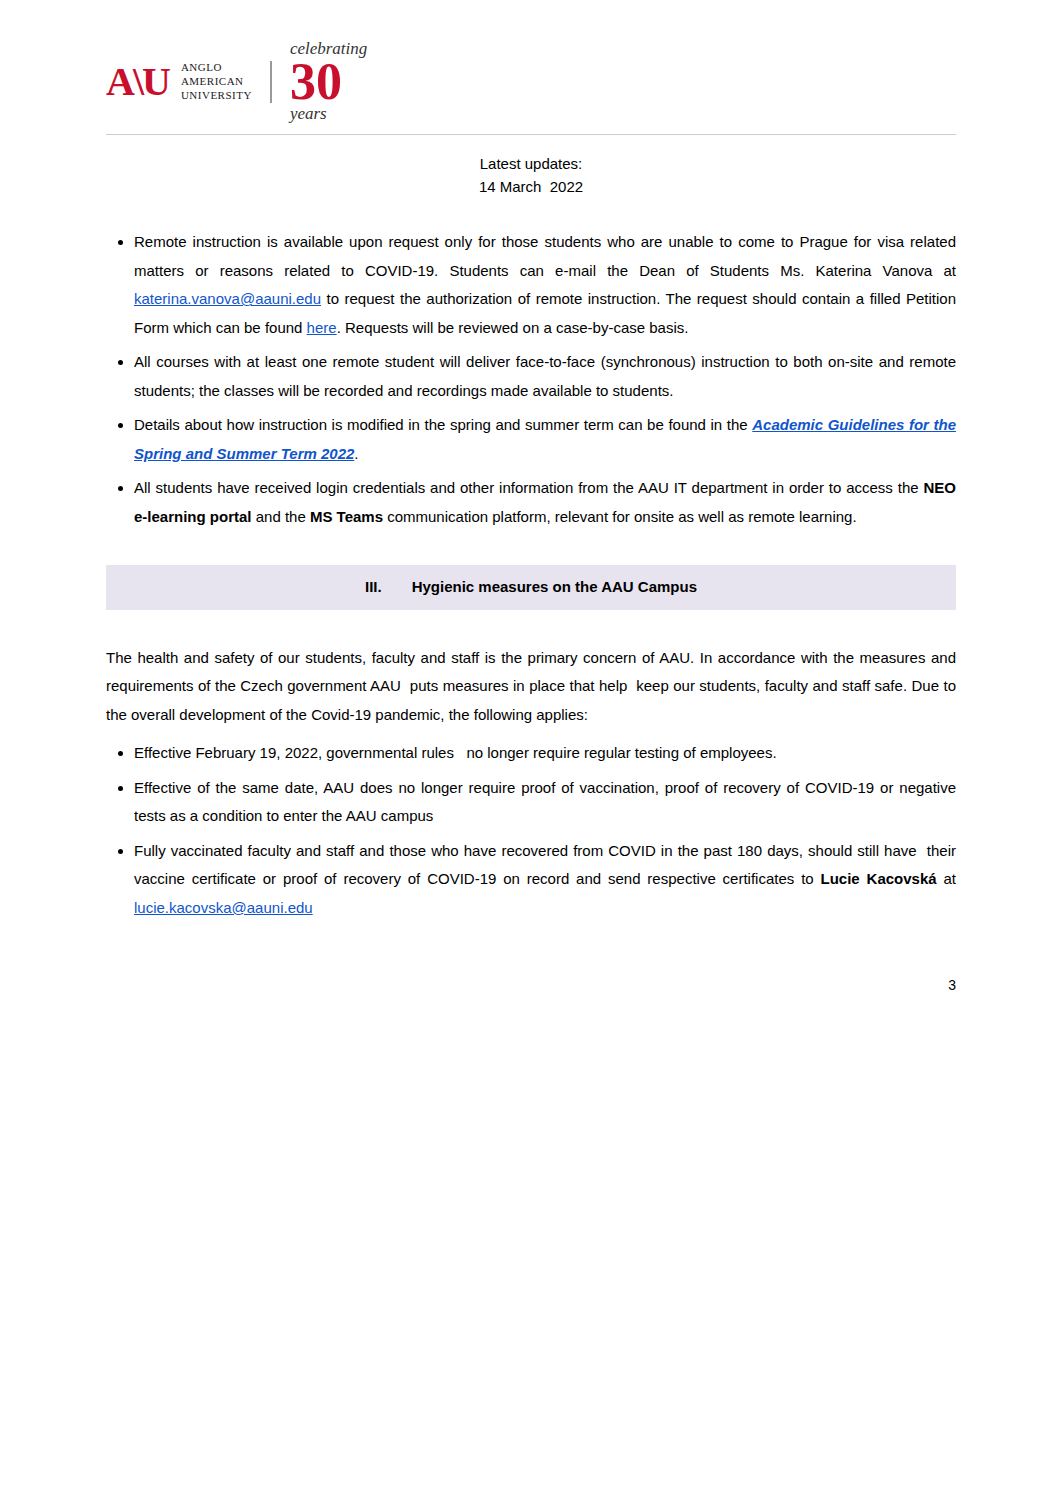A\U
Anglo
American
University
celebrating
30
years
Latest updates:
14 March 2022
Remote instruction is available upon request only for those students who are unable to come to Prague for visa related matters or reasons related to COVID-19. Students can e-mail the Dean of Students Ms. Katerina Vanova at katerina.vanova@aauni.edu to request the authorization of remote instruction. The request should contain a filled Petition Form which can be found here. Requests will be reviewed on a case-by-case basis.
All courses with at least one remote student will deliver face-to-face (synchronous) instruction to both on-site and remote students; the classes will be recorded and recordings made available to students.
Details about how instruction is modified in the spring and summer term can be found in the Academic Guidelines for the Spring and Summer Term 2022.
All students have received login credentials and other information from the AAU IT department in order to access the NEO e-learning portal and the MS Teams communication platform, relevant for onsite as well as remote learning.
III. Hygienic measures on the AAU Campus
The health and safety of our students, faculty and staff is the primary concern of AAU. In accordance with the measures and requirements of the Czech government AAU puts measures in place that help keep our students, faculty and staff safe. Due to the overall development of the Covid-19 pandemic, the following applies:
Effective February 19, 2022, governmental rules no longer require regular testing of employees.
Effective of the same date, AAU does no longer require proof of vaccination, proof of recovery of COVID-19 or negative tests as a condition to enter the AAU campus
Fully vaccinated faculty and staff and those who have recovered from COVID in the past 180 days, should still have their vaccine certificate or proof of recovery of COVID-19 on record and send respective certificates to Lucie Kacovská at lucie.kacovska@aauni.edu
3